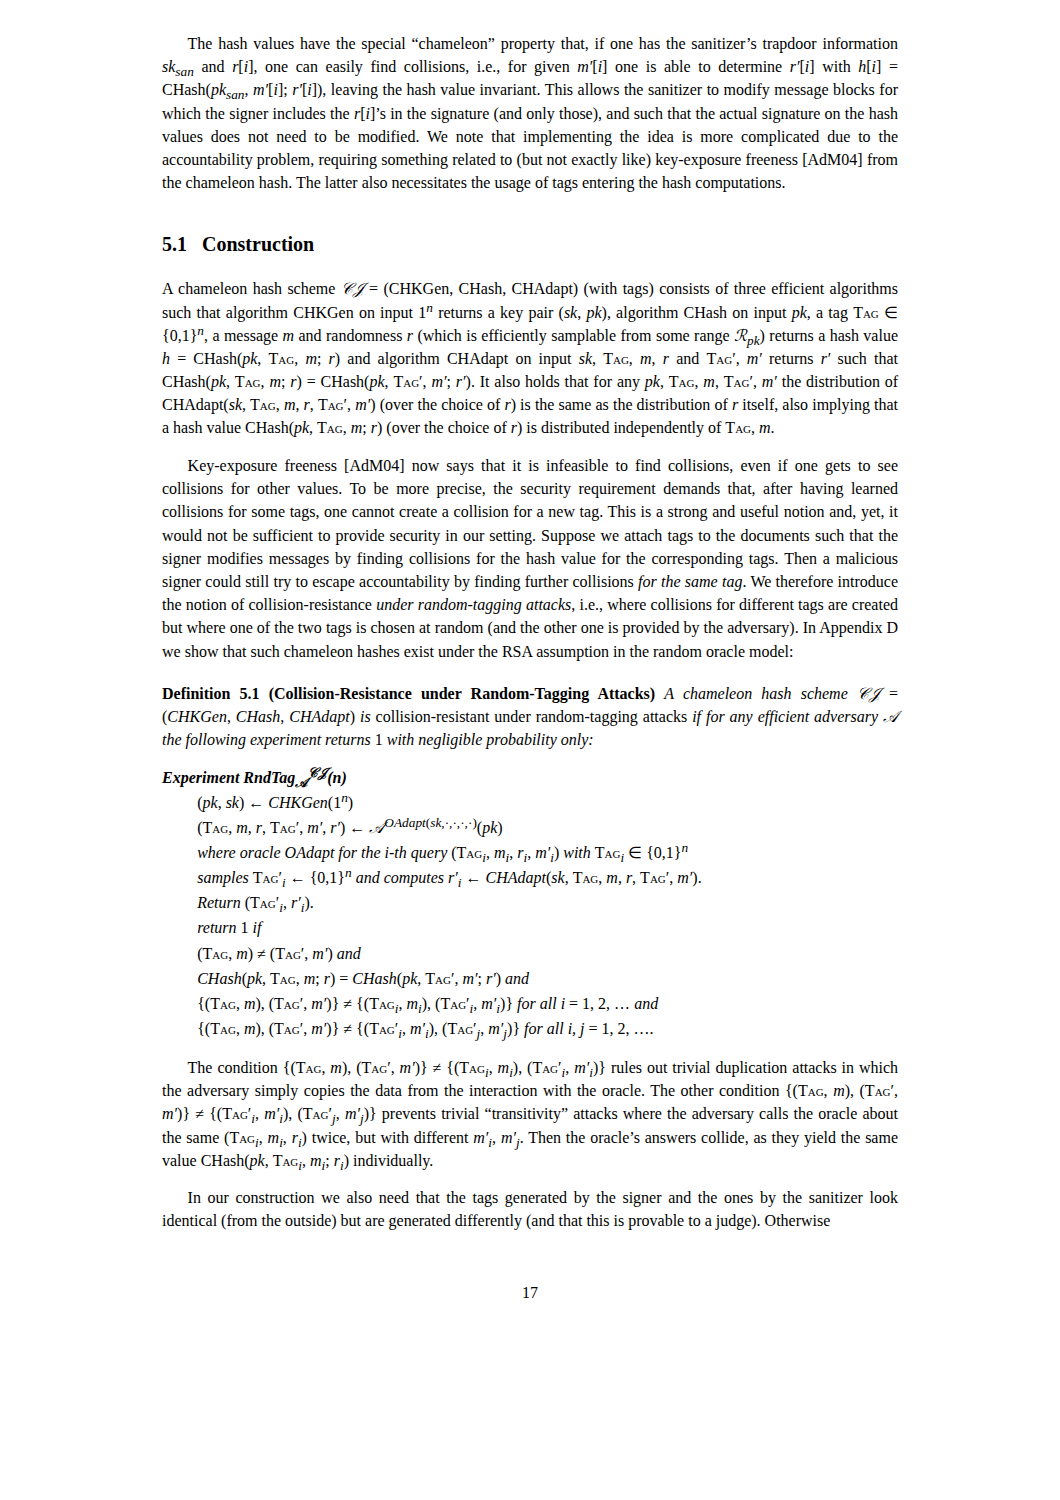The hash values have the special “chameleon” property that, if one has the sanitizer’s trapdoor information sksan and r[i], one can easily find collisions, i.e., for given m′[i] one is able to determine r′[i] with h[i] = CHash(pksan, m′[i]; r′[i]), leaving the hash value invariant. This allows the sanitizer to modify message blocks for which the signer includes the r[i]’s in the signature (and only those), and such that the actual signature on the hash values does not need to be modified. We note that implementing the idea is more complicated due to the accountability problem, requiring something related to (but not exactly like) key-exposure freeness [AdM04] from the chameleon hash. The latter also necessitates the usage of tags entering the hash computations.
5.1 Construction
A chameleon hash scheme 𝒞𝒥 = (CHKGen, CHash, CHAdapt) (with tags) consists of three efficient algorithms such that algorithm CHKGen on input 1n returns a key pair (sk, pk), algorithm CHash on input pk, a tag Tag ∈ {0,1}n, a message m and randomness r (which is efficiently samplable from some range ℛpk) returns a hash value h = CHash(pk, Tag, m; r) and algorithm CHAdapt on input sk, Tag, m, r and Tag′, m′ returns r′ such that CHash(pk, Tag, m; r) = CHash(pk, Tag′, m′; r′). It also holds that for any pk, Tag, m, Tag′, m′ the distribution of CHAdapt(sk, Tag, m, r, Tag′, m′) (over the choice of r) is the same as the distribution of r itself, also implying that a hash value CHash(pk, Tag, m; r) (over the choice of r) is distributed independently of Tag, m.
Key-exposure freeness [AdM04] now says that it is infeasible to find collisions, even if one gets to see collisions for other values. To be more precise, the security requirement demands that, after having learned collisions for some tags, one cannot create a collision for a new tag. This is a strong and useful notion and, yet, it would not be sufficient to provide security in our setting. Suppose we attach tags to the documents such that the signer modifies messages by finding collisions for the hash value for the corresponding tags. Then a malicious signer could still try to escape accountability by finding further collisions for the same tag. We therefore introduce the notion of collision-resistance under random-tagging attacks, i.e., where collisions for different tags are created but where one of the two tags is chosen at random (and the other one is provided by the adversary). In Appendix D we show that such chameleon hashes exist under the RSA assumption in the random oracle model:
Definition 5.1 (Collision-Resistance under Random-Tagging Attacks) A chameleon hash scheme 𝒞𝒥 = (CHKGen, CHash, CHAdapt) is collision-resistant under random-tagging attacks if for any efficient adversary 𝒜 the following experiment returns 1 with negligible probability only:
Experiment RndTag𝒜𝒞𝒥(n)
(pk, sk) ← CHKGen(1n)
(Tag, m, r, Tag′, m′, r′) ← 𝒜OAdapt(sk,·,·,·,·)(pk)
where oracle OAdapt for the i-th query (Tagi, mi, ri, m′i) with Tagi ∈ {0,1}n
samples Tag′i ← {0,1}n and computes r′i ← CHAdapt(sk, Tag, m, r, Tag′, m′).
Return (Tag′i, r′i).
return 1 if
(Tag, m) ≠ (Tag′, m′) and
CHash(pk, Tag, m; r) = CHash(pk, Tag′, m′; r′) and
{(Tag, m), (Tag′, m′)} ≠ {(Tagi, mi), (Tag′i, m′i)} for all i = 1, 2, … and
{(Tag, m), (Tag′, m′)} ≠ {(Tag′i, m′i), (Tag′j, m′j)} for all i, j = 1, 2, ….
The condition {(Tag, m), (Tag′, m′)} ≠ {(Tagi, mi), (Tag′i, m′i)} rules out trivial duplication attacks in which the adversary simply copies the data from the interaction with the oracle. The other condition {(Tag, m), (Tag′, m′)} ≠ {(Tag′i, m′i), (Tag′j, m′j)} prevents trivial “transitivity” attacks where the adversary calls the oracle about the same (Tagi, mi, ri) twice, but with different m′i, m′j. Then the oracle’s answers collide, as they yield the same value CHash(pk, Tagi, mi; ri) individually.
In our construction we also need that the tags generated by the signer and the ones by the sanitizer look identical (from the outside) but are generated differently (and that this is provable to a judge). Otherwise
17